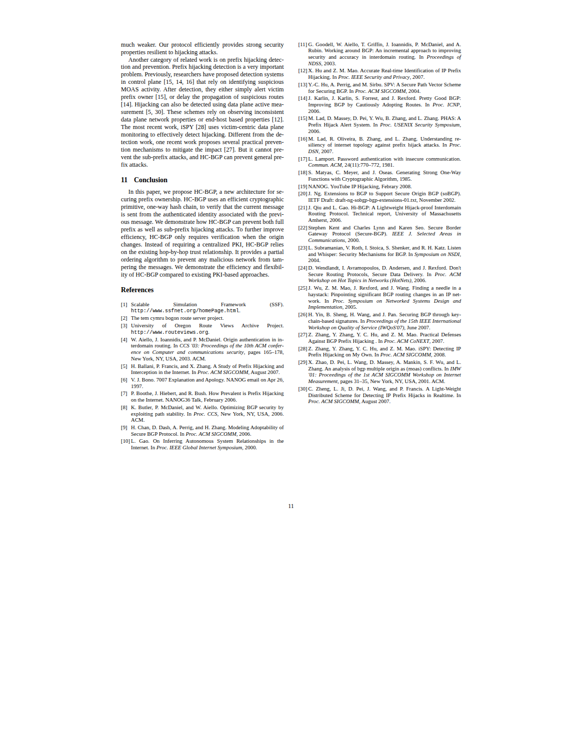much weaker. Our protocol efficiently provides strong security properties resilient to hijacking attacks.
Another category of related work is on prefix hijacking detection and prevention. Prefix hijacking detection is a very important problem. Previously, researchers have proposed detection systems in control plane [15, 14, 16] that rely on identifying suspicious MOAS activity. After detection, they either simply alert victim prefix owner [15], or delay the propagation of suspicious routes [14]. Hijacking can also be detected using data plane active measurement [5, 30]. These schemes rely on observing inconsistent data plane network properties or end-host based properties [12]. The most recent work, iSPY [28] uses victim-centric data plane monitoring to effectively detect hijacking. Different from the detection work, one recent work proposes several practical prevention mechanisms to mitigate the impact [27]. But it cannot prevent the sub-prefix attacks, and HC-BGP can prevent general prefix attacks.
11 Conclusion
In this paper, we propose HC-BGP, a new architecture for securing prefix ownership. HC-BGP uses an efficient cryptographic primitive, one-way hash chain, to verify that the current message is sent from the authenticated identity associated with the previous message. We demonstrate how HC-BGP can prevent both full prefix as well as sub-prefix hijacking attacks. To further improve efficiency, HC-BGP only requires verification when the origin changes. Instead of requiring a centralized PKI, HC-BGP relies on the existing hop-by-hop trust relationship. It provides a partial ordering algorithm to prevent any malicious network from tampering the messages. We demonstrate the efficiency and flexibility of HC-BGP compared to existing PKI-based approaches.
References
[1] Scalable Simulation Framework (SSF). http://www.ssfnet.org/homePage.html.
[2] The tem cymru bogon route server project.
[3] University of Oregon Route Views Archive Project. http://www.routeviews.org.
[4] W. Aiello, J. Ioannidis, and P. McDaniel. Origin authentication in interdomain routing. In CCS '03: Proceedings of the 10th ACM conference on Computer and communications security, pages 165–178, New York, NY, USA, 2003. ACM.
[5] H. Ballani, P. Francis, and X. Zhang. A Study of Prefix Hijacking and Interception in the Internet. In Proc. ACM SIGCOMM, August 2007.
[6] V. J. Bono. 7007 Explanation and Apology. NANOG email on Apr 26, 1997.
[7] P. Boothe, J. Hiebert, and R. Bush. How Prevalent is Prefix Hijacking on the Internet. NANOG36 Talk, February 2006.
[8] K. Butler, P. McDaniel, and W. Aiello. Optimizing BGP security by exploiting path stability. In Proc. CCS, New York, NY, USA, 2006. ACM.
[9] H. Chan, D. Dash, A. Perrig, and H. Zhang. Modeling Adoptability of Secure BGP Protocol. In Proc. ACM SIGCOMM, 2006.
[10] L. Gao. On Inferring Autonomous System Relationships in the Internet. In Proc. IEEE Global Internet Symposium, 2000.
[11] G. Goodell, W. Aiello, T. Griffin, J. Ioannidis, P. McDaniel, and A. Rubin. Working around BGP: An incremental approach to improving security and accuracy in interdomain routing. In Proceedings of NDSS, 2003.
[12] X. Hu and Z. M. Mao. Accurate Real-time Identification of IP Prefix Hijacking. In Proc. IEEE Security and Privacy, 2007.
[13] Y.-C. Hu, A. Perrig, and M. Sirbu. SPV: A Secure Path Vector Scheme for Securing BGP. In Proc. ACM SIGCOMM, 2004.
[14] J. Karlin, J. Karlin, S. Forrest, and J. Rexford. Pretty Good BGP: Improving BGP by Cautiously Adopting Routes. In Proc. ICNP, 2006.
[15] M. Lad, D. Massey, D. Pei, Y. Wu, B. Zhang, and L. Zhang. PHAS: A Prefix Hijack Alert System. In Proc. USENIX Security Symposium, 2006.
[16] M. Lad, R. Oliveira, B. Zhang, and L. Zhang. Understanding resiliency of internet topology against prefix hijack attacks. In Proc. DSN, 2007.
[17] L. Lamport. Password authentication with insecure communication. Commun. ACM, 24(11):770–772, 1981.
[18] S. Matyas, C. Meyer, and J. Oseas. Generating Strong One-Way Functions with Cryptographic Algorithm, 1985.
[19] NANOG. YouTube IP Hijacking, Febrary 2008.
[20] J. Ng. Extensions to BGP to Support Secure Origin BGP (soBGP). IETF Draft: draft-ng-sobgp-bgp-extensions-01.txt, November 2002.
[21] J. Qiu and L. Gao. Hi-BGP: A Lightweight Hijack-proof Interdomain Routing Protocol. Technical report, University of Massachusetts Amherst, 2006.
[22] Stephen Kent and Charles Lynn and Karen Seo. Secure Border Gateway Protocol (Secure-BGP). IEEE J. Selected Areas in Communications, 2000.
[23] L. Subramanian, V. Roth, I. Stoica, S. Shenker, and R. H. Katz. Listen and Whisper: Security Mechanisms for BGP. In Symposium on NSDI, 2004.
[24] D. Wendlandt, I. Avramopoulos, D. Andersen, and J. Rexford. Don't Secure Routing Protocols, Secure Data Delivery. In Proc. ACM Workshop on Hot Topics in Networks (HotNets), 2006.
[25] J. Wu, Z. M. Mao, J. Rexford, and J. Wang. Finding a needle in a haystack: Pinpointing significant BGP routing changes in an IP network. In Proc. Symposium on Networked Systems Design and Implementation, 2005.
[26] H. Yin, B. Sheng, H. Wang, and J. Pan. Securing BGP through keychain-based signatures. In Proceedings of the 15th IEEE International Workshop on Quality of Service (IWQoS'07), June 2007.
[27] Z. Zhang, Y. Zhang, Y. C. Hu, and Z. M. Mao. Practical Defenses Against BGP Prefix Hijacking . In Proc. ACM CoNEXT, 2007.
[28] Z. Zhang, Y. Zhang, Y. C. Hu, and Z. M. Mao. iSPY: Detecting IP Prefix Hijacking on My Own. In Proc. ACM SIGCOMM, 2008.
[29] X. Zhao, D. Pei, L. Wang, D. Massey, A. Mankin, S. F. Wu, and L. Zhang. An analysis of bgp multiple origin as (moas) conflicts. In IMW '01: Proceedings of the 1st ACM SIGCOMM Workshop on Internet Measurement, pages 31–35, New York, NY, USA, 2001. ACM.
[30] C. Zheng, L. Ji, D. Pei, J. Wang, and P. Francis. A Light-Weight Distributed Scheme for Detecting IP Prefix Hijacks in Realtime. In Proc. ACM SIGCOMM, August 2007.
11